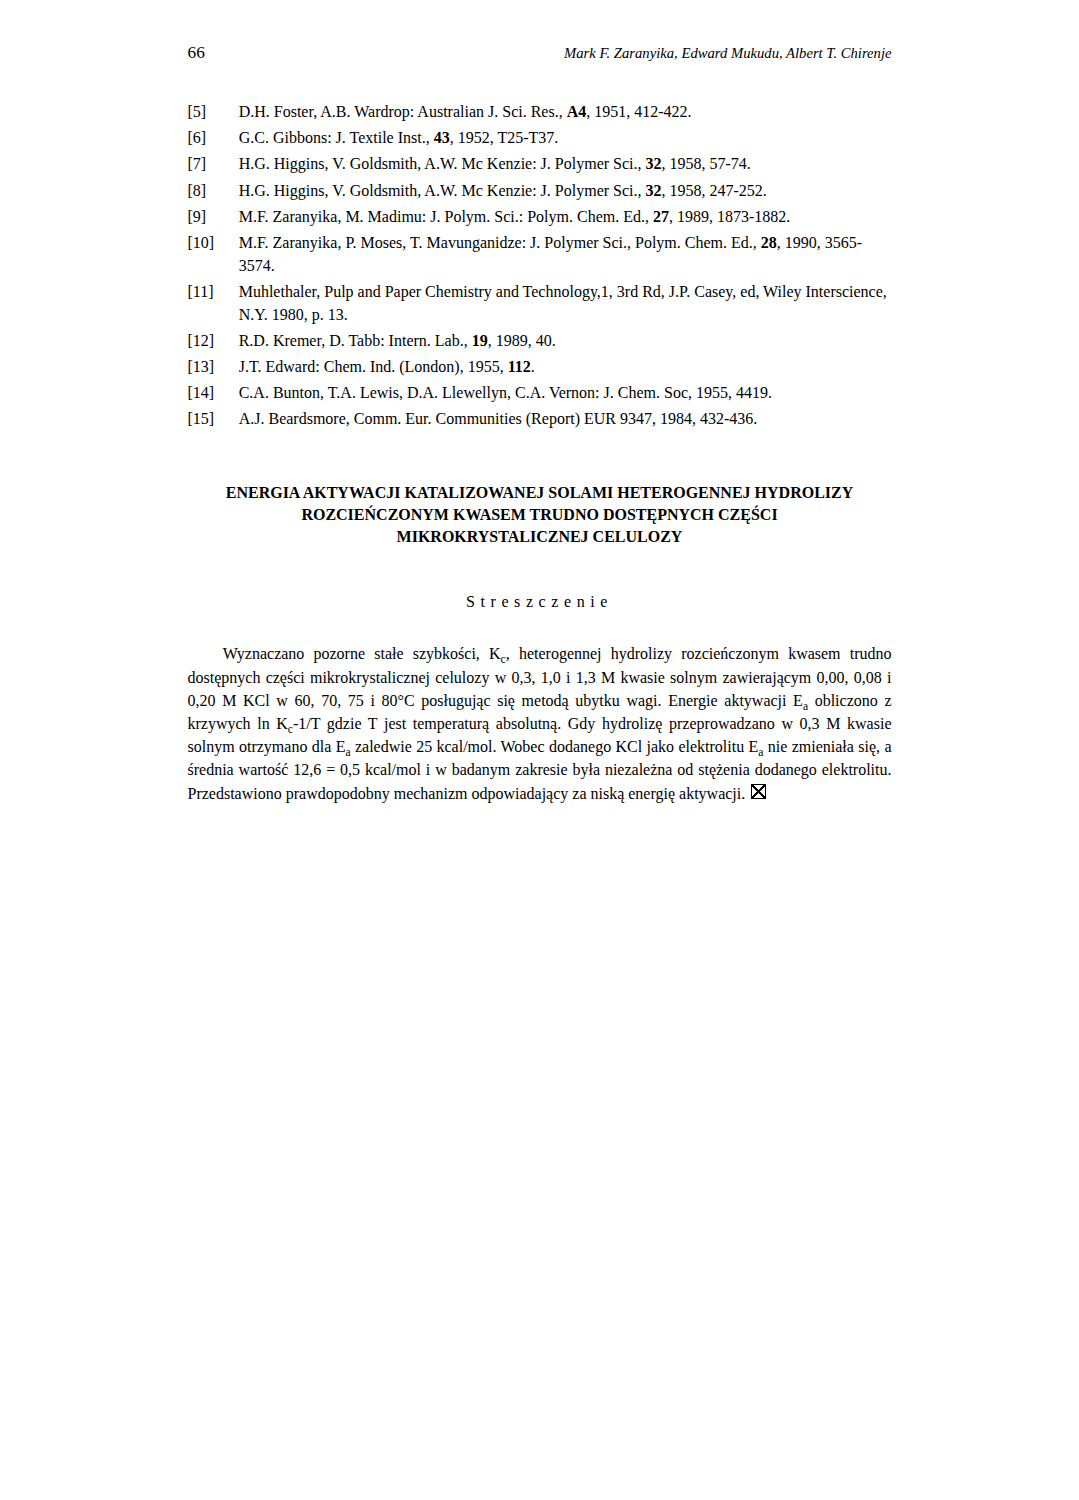66
Mark F. Zaranyika, Edward Mukudu, Albert T. Chirenje
[5] D.H. Foster, A.B. Wardrop: Australian J. Sci. Res., A4, 1951, 412-422.
[6] G.C. Gibbons: J. Textile Inst., 43, 1952, T25-T37.
[7] H.G. Higgins, V. Goldsmith, A.W. Mc Kenzie: J. Polymer Sci., 32, 1958, 57-74.
[8] H.G. Higgins, V. Goldsmith, A.W. Mc Kenzie: J. Polymer Sci., 32, 1958, 247-252.
[9] M.F. Zaranyika, M. Madimu: J. Polym. Sci.: Polym. Chem. Ed., 27, 1989, 1873-1882.
[10] M.F. Zaranyika, P. Moses, T. Mavunganidze: J. Polymer Sci., Polym. Chem. Ed., 28, 1990, 3565-3574.
[11] Muhlethaler, Pulp and Paper Chemistry and Technology,1, 3rd Rd, J.P. Casey, ed, Wiley Interscience, N.Y. 1980, p. 13.
[12] R.D. Kremer, D. Tabb: Intern. Lab., 19, 1989, 40.
[13] J.T. Edward: Chem. Ind. (London), 1955, 112.
[14] C.A. Bunton, T.A. Lewis, D.A. Llewellyn, C.A. Vernon: J. Chem. Soc, 1955, 4419.
[15] A.J. Beardsmore, Comm. Eur. Communities (Report) EUR 9347, 1984, 432-436.
Energia aktywacji katalizowanej solami heterogennej hydrolizy
rozcieńczonym kwasem trudno dostępnych części
mikrokrystalicznej celulozy
Streszczenie
Wyznaczano pozorne stałe szybkości, Kc, heterogennej hydrolizy rozcieńczonym kwasem trudno dostępnych części mikrokrystalicznej celulozy w 0,3, 1,0 i 1,3 M kwasie solnym zawierającym 0,00, 0,08 i 0,20 M KCl w 60, 70, 75 i 80°C posługując się metodą ubytku wagi. Energie aktywacji Ea obliczono z krzywych ln Kc-1/T gdzie T jest temperaturą absolutną. Gdy hydrolizę przeprowadzano w 0,3 M kwasie solnym otrzymano dla Ea zaledwie 25 kcal/mol. Wobec dodanego KCl jako elektrolitu Ea nie zmieniała się, a średnia wartość 12,6 = 0,5 kcal/mol i w badanym zakresie była niezależna od stężenia dodanego elektrolitu. Przedstawiono prawdopodobny mechanizm odpowiadający za niską energię aktywacji.